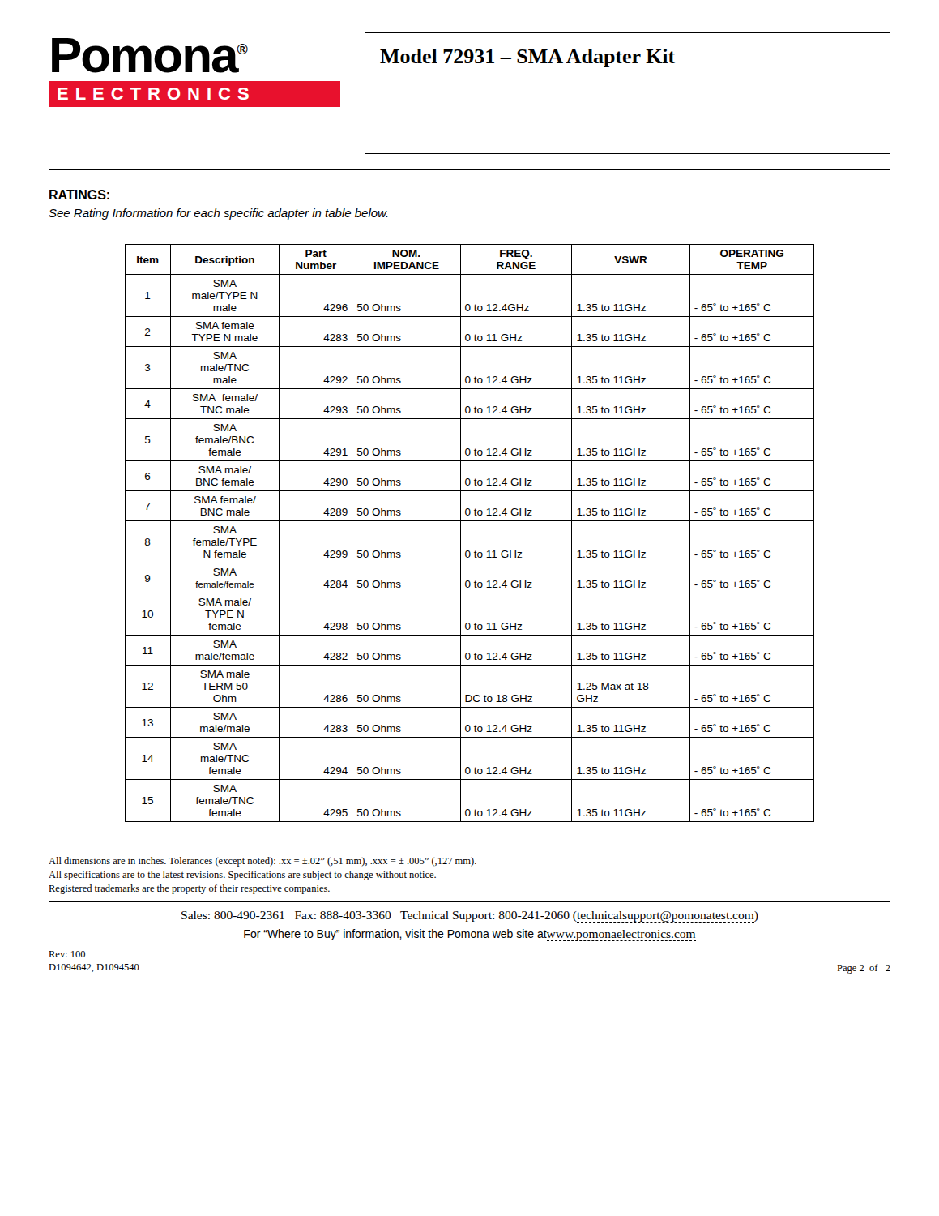Pomona®
ELECTRONICS
Model 72931 – SMA Adapter Kit
RATINGS:
See Rating Information for each specific adapter in table below.
| Item | Description | Part Number | NOM. IMPEDANCE | FREQ. RANGE | VSWR | OPERATING TEMP |
| --- | --- | --- | --- | --- | --- | --- |
| 1 | SMA male/TYPE N male | 4296 | 50 Ohms | 0 to 12.4GHz | 1.35 to 11GHz | - 65˚ to +165˚ C |
| 2 | SMA female TYPE N male | 4283 | 50 Ohms | 0 to 11 GHz | 1.35 to 11GHz | - 65˚ to +165˚ C |
| 3 | SMA male/TNC male | 4292 | 50 Ohms | 0 to 12.4 GHz | 1.35 to 11GHz | - 65˚ to +165˚ C |
| 4 | SMA female/ TNC male | 4293 | 50 Ohms | 0 to 12.4 GHz | 1.35 to 11GHz | - 65˚ to +165˚ C |
| 5 | SMA female/BNC female | 4291 | 50 Ohms | 0 to 12.4 GHz | 1.35 to 11GHz | - 65˚ to +165˚ C |
| 6 | SMA male/ BNC female | 4290 | 50 Ohms | 0 to 12.4 GHz | 1.35 to 11GHz | - 65˚ to +165˚ C |
| 7 | SMA female/ BNC male | 4289 | 50 Ohms | 0 to 12.4 GHz | 1.35 to 11GHz | - 65˚ to +165˚ C |
| 8 | SMA female/TYPE N female | 4299 | 50 Ohms | 0 to 11 GHz | 1.35 to 11GHz | - 65˚ to +165˚ C |
| 9 | SMA female/female | 4284 | 50 Ohms | 0 to 12.4 GHz | 1.35 to 11GHz | - 65˚ to +165˚ C |
| 10 | SMA male/ TYPE N female | 4298 | 50 Ohms | 0 to 11 GHz | 1.35 to 11GHz | - 65˚ to +165˚ C |
| 11 | SMA male/female | 4282 | 50 Ohms | 0 to 12.4 GHz | 1.35 to 11GHz | - 65˚ to +165˚ C |
| 12 | SMA male TERM 50 Ohm | 4286 | 50 Ohms | DC to 18 GHz | 1.25 Max at 18 GHz | - 65˚ to +165˚ C |
| 13 | SMA male/male | 4283 | 50 Ohms | 0 to 12.4 GHz | 1.35 to 11GHz | - 65˚ to +165˚ C |
| 14 | SMA male/TNC female | 4294 | 50 Ohms | 0 to 12.4 GHz | 1.35 to 11GHz | - 65˚ to +165˚ C |
| 15 | SMA female/TNC female | 4295 | 50 Ohms | 0 to 12.4 GHz | 1.35 to 11GHz | - 65˚ to +165˚ C |
All dimensions are in inches. Tolerances (except noted): .xx = ±.02” (,51 mm), .xxx = ± .005” (,127 mm).
All specifications are to the latest revisions. Specifications are subject to change without notice.
Registered trademarks are the property of their respective companies.
Sales: 800-490-2361 Fax: 888-403-3360 Technical Support: 800-241-2060 (technicalsupport@pomonatest.com)
For “Where to Buy” information, visit the Pomona web site at www.pomonaelectronics.com
Rev: 100
D1094642, D1094540
Page 2 of 2